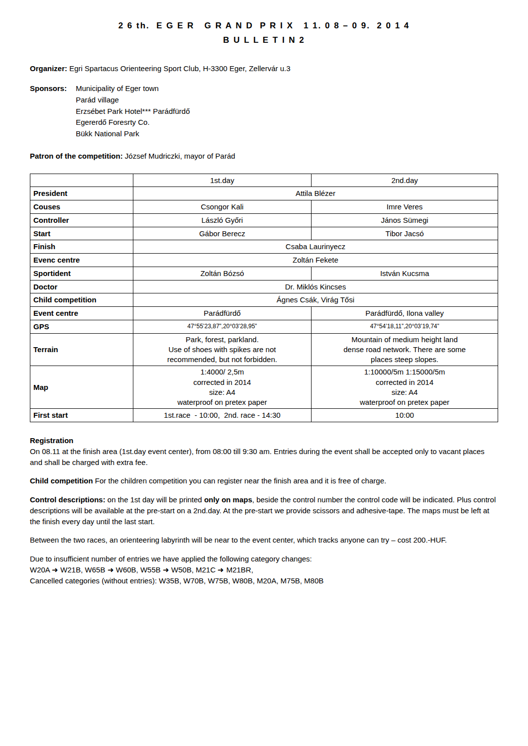2 6 th. E G E R G R A N D P R I X 1 1. 0 8 – 0 9. 2 0 1 4
B U L L E T I N 2
Organizer: Egri Spartacus Orienteering Sport Club, H-3300 Eger, Zellervár u.3
Sponsors:
Municipality of Eger town
Parád village
Erzsébet Park Hotel*** Parádfürdő
Egererdő Foresrty Co.
Bükk National Park
Patron of the competition: József Mudriczki, mayor of Parád
| | 1st.day | 2nd.day |
| President | Attila Blézer |
| Couses | Csongor Kali | Imre Veres |
| Controller | László Győri | János Sümegi |
| Start | Gábor Berecz | Tibor Jacsó |
| Finish | Csaba Laurinyecz |
| Evenc centre | Zoltán Fekete |
| Sportident | Zoltán Bózsó | István Kucsma |
| Doctor | Dr. Miklós Kincses |
| Child competition | Ágnes Csák, Virág Tősi |
| Event centre | Parádfürdő | Parádfürdő, Ilona valley |
| GPS | 47°55’23,87”,20°03’28,95” | 47°54’18,11”,20°03’19,74” |
| Terrain | Park, forest, parkland. Use of shoes with spikes are not recommended, but not forbidden. | Mountain of medium height land dense road network. There are some places steep slopes. |
| Map | 1:4000/ 2,5m corrected in 2014 size: A4 waterproof on pretex paper | 1:10000/5m 1:15000/5m corrected in 2014 size: A4 waterproof on pretex paper |
| First start | 1st.race - 10:00, 2nd. race - 14:30 | 10:00 |
Registration
On 08.11 at the finish area (1st.day event center), from 08:00 till 9:30 am. Entries during the event shall be accepted only to vacant places and shall be charged with extra fee.
Child competition For the children competition you can register near the finish area and it is free of charge.
Control descriptions: on the 1st day will be printed only on maps, beside the control number the control code will be indicated. Plus control descriptions will be available at the pre-start on a 2nd.day. At the pre-start we provide scissors and adhesive-tape. The maps must be left at the finish every day until the last start.
Between the two races, an orienteering labyrinth will be near to the event center, which tracks anyone can try – cost 200.-HUF.
Due to insufficient number of entries we have applied the following category changes:
W20A ➜ W21B, W65B ➜ W60B, W55B ➜ W50B, M21C ➜ M21BR,
Cancelled categories (without entries): W35B, W70B, W75B, W80B, M20A, M75B, M80B